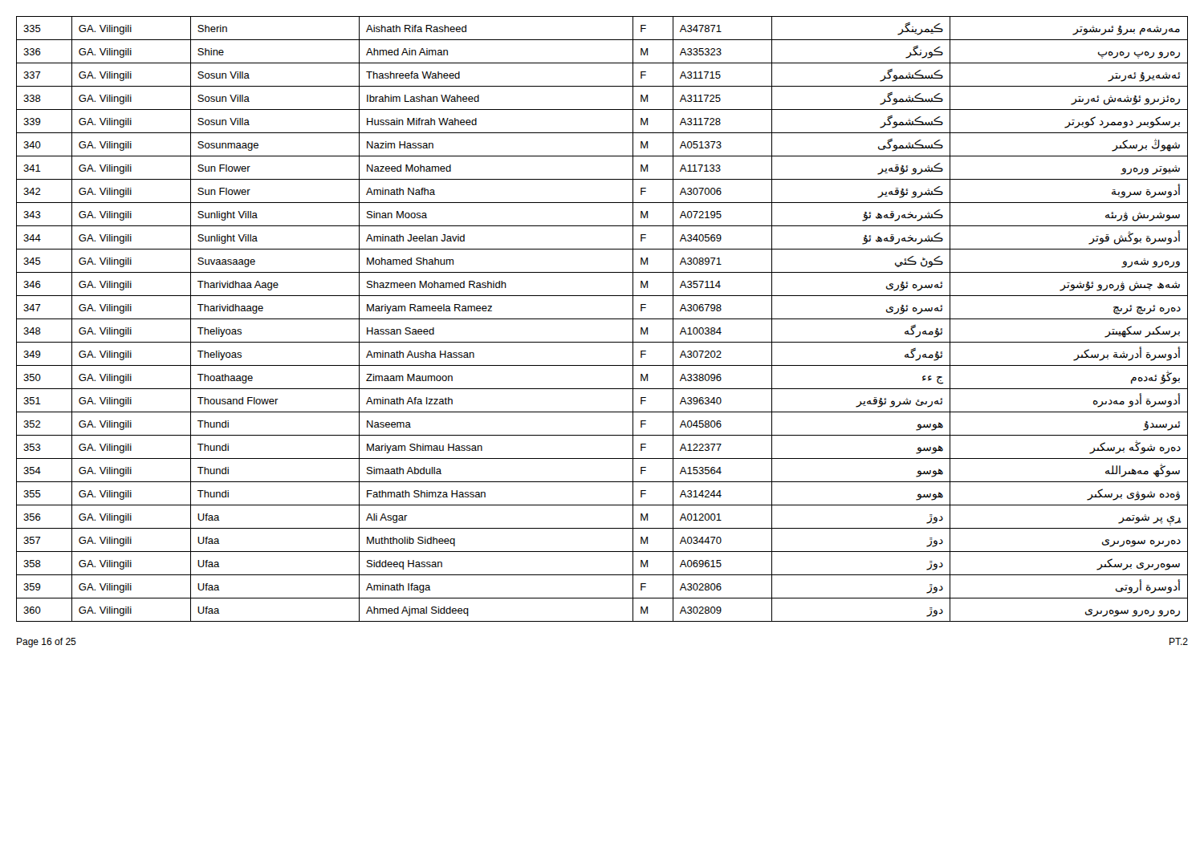| 335 | GA. Vilingili | Sherin | Aishath Rifa Rasheed | F | A347871 | ڪيمرينگر | مەرشەم بىرۇ ئىرىشوتر |
| 336 | GA. Vilingili | Shine | Ahmed Ain Aiman | M | A335323 | ڪورنگر | رەرو رەپ رەرەپ |
| 337 | GA. Vilingili | Sosun Villa | Thashreefa Waheed | F | A311715 | ڪسڪشموگر | ئەشەيرۇ ئەرىتر |
| 338 | GA. Vilingili | Sosun Villa | Ibrahim Lashan Waheed | M | A311725 | ڪسڪشموگر | رەئزىرو ئۇشەش ئەرىتر |
| 339 | GA. Vilingili | Sosun Villa | Hussain Mifrah Waheed | M | A311728 | ڪسڪشموگر | برسكوبىر دوممرد كوبرتر |
| 340 | GA. Vilingili | Sosunmaage | Nazim Hassan | M | A051373 | ڪسڪشموگى | شھوڭ برسكىر |
| 341 | GA. Vilingili | Sun Flower | Nazeed Mohamed | M | A117133 | ڪشرو ئۇقەير | شيوتر ورەرو |
| 342 | GA. Vilingili | Sun Flower | Aminath Nafha | F | A307006 | ڪشرو ئۇقەير | أدوسرة سروبة |
| 343 | GA. Vilingili | Sunlight Villa | Sinan Moosa | M | A072195 | ڪشرىخەرقەھ ئۇ | سوشرىش ۋرىئە |
| 344 | GA. Vilingili | Sunlight Villa | Aminath Jeelan Javid | F | A340569 | ڪشرىخەرقەھ ئۇ | أدوسرة بوڭش قوتر |
| 345 | GA. Vilingili | Suvaasaage | Mohamed Shahum | M | A308971 | ڪوڻ ڪئي | ورەرو شەرو |
| 346 | GA. Vilingili | Tharividhaa Aage | Shazmeen Mohamed Rashidh | M | A357114 | ئەسرە ئۇرى | شەھ چىش ۋرەرو ئۇشوتر |
| 347 | GA. Vilingili | Tharividhaage | Mariyam Rameela Rameez | F | A306798 | ئەسرە ئۇرى | دەرە ئرىچ ئرىچ |
| 348 | GA. Vilingili | Theliyoas | Hassan Saeed | M | A100384 | ئۇمەرگە | برسكىر سكھيىتر |
| 349 | GA. Vilingili | Theliyoas | Aminath Ausha Hassan | F | A307202 | ئۇمەرگە | أدوسرة أدرشة برسكىر |
| 350 | GA. Vilingili | Thoathaage | Zimaam Maumoon | M | A338096 | ج ءء | بوڭۇ ئەدەم |
| 351 | GA. Vilingili | Thousand Flower | Aminath Afa Izzath | F | A396340 | ئەرىئ شرو ئۇقەير | أدوسرة أدو مەدىرە |
| 352 | GA. Vilingili | Thundi | Naseema | F | A045806 | ھوسو | ئىرسىدۇ |
| 353 | GA. Vilingili | Thundi | Mariyam Shimau Hassan | F | A122377 | ھوسو | دەرە شوڭە برسكىر |
| 354 | GA. Vilingili | Thundi | Simaath Abdulla | F | A153564 | ھوسو | سوڭھ مەھىراللە |
| 355 | GA. Vilingili | Thundi | Fathmath Shimza Hassan | F | A314244 | ھوسو | ۋەدە شوۋى برسكىر |
| 356 | GA. Vilingili | Ufaa | Ali Asgar | M | A012001 | دوڙ | ړې پر شوتمر |
| 357 | GA. Vilingili | Ufaa | Muththolib Sidheeq | M | A034470 | دوڙ | دەرىرە سوەرىرى |
| 358 | GA. Vilingili | Ufaa | Siddeeq Hassan | M | A069615 | دوڙ | سوەرىرى برسكىر |
| 359 | GA. Vilingili | Ufaa | Aminath Ifaga | F | A302806 | دوڙ | أدوسرة أروتى |
| 360 | GA. Vilingili | Ufaa | Ahmed Ajmal Siddeeq | M | A302809 | دوڙ | رەرو رەرو سوەرىرى |
Page 16 of 25 PT.2